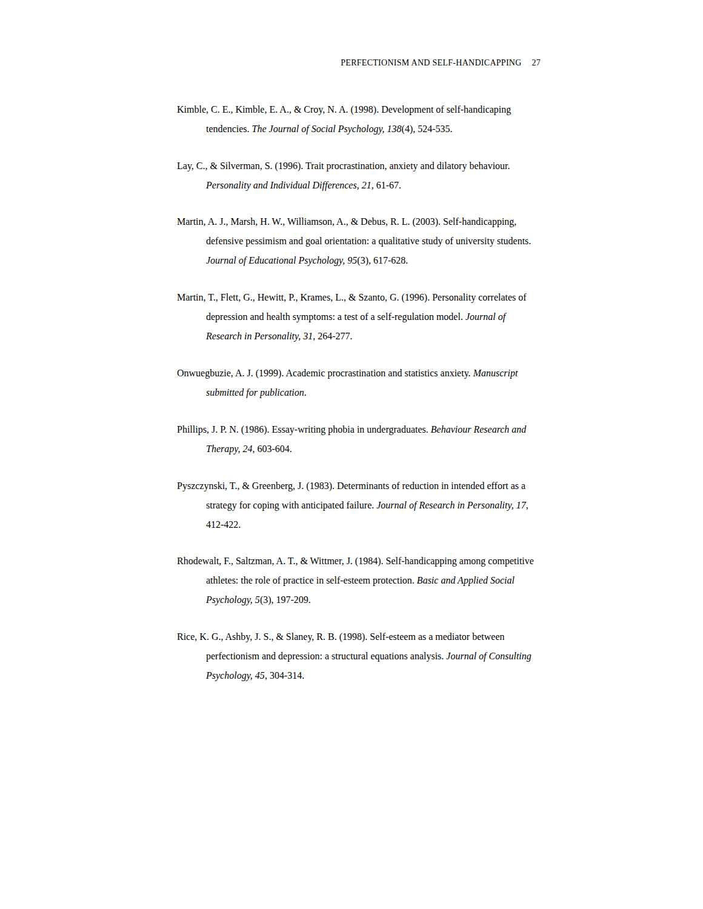PERFECTIONISM AND SELF-HANDICAPPING27
Kimble, C. E., Kimble, E. A., & Croy, N. A. (1998). Development of self-handicaping tendencies. The Journal of Social Psychology, 138(4), 524-535.
Lay, C., & Silverman, S. (1996). Trait procrastination, anxiety and dilatory behaviour. Personality and Individual Differences, 21, 61-67.
Martin, A. J., Marsh, H. W., Williamson, A., & Debus, R. L. (2003). Self-handicapping, defensive pessimism and goal orientation: a qualitative study of university students. Journal of Educational Psychology, 95(3), 617-628.
Martin, T., Flett, G., Hewitt, P., Krames, L., & Szanto, G. (1996). Personality correlates of depression and health symptoms: a test of a self-regulation model. Journal of Research in Personality, 31, 264-277.
Onwuegbuzie, A. J. (1999). Academic procrastination and statistics anxiety. Manuscript submitted for publication.
Phillips, J. P. N. (1986). Essay-writing phobia in undergraduates. Behaviour Research and Therapy, 24, 603-604.
Pyszczynski, T., & Greenberg, J. (1983). Determinants of reduction in intended effort as a strategy for coping with anticipated failure. Journal of Research in Personality, 17, 412-422.
Rhodewalt, F., Saltzman, A. T., & Wittmer, J. (1984). Self-handicapping among competitive athletes: the role of practice in self-esteem protection. Basic and Applied Social Psychology, 5(3), 197-209.
Rice, K. G., Ashby, J. S., & Slaney, R. B. (1998). Self-esteem as a mediator between perfectionism and depression: a structural equations analysis. Journal of Consulting Psychology, 45, 304-314.